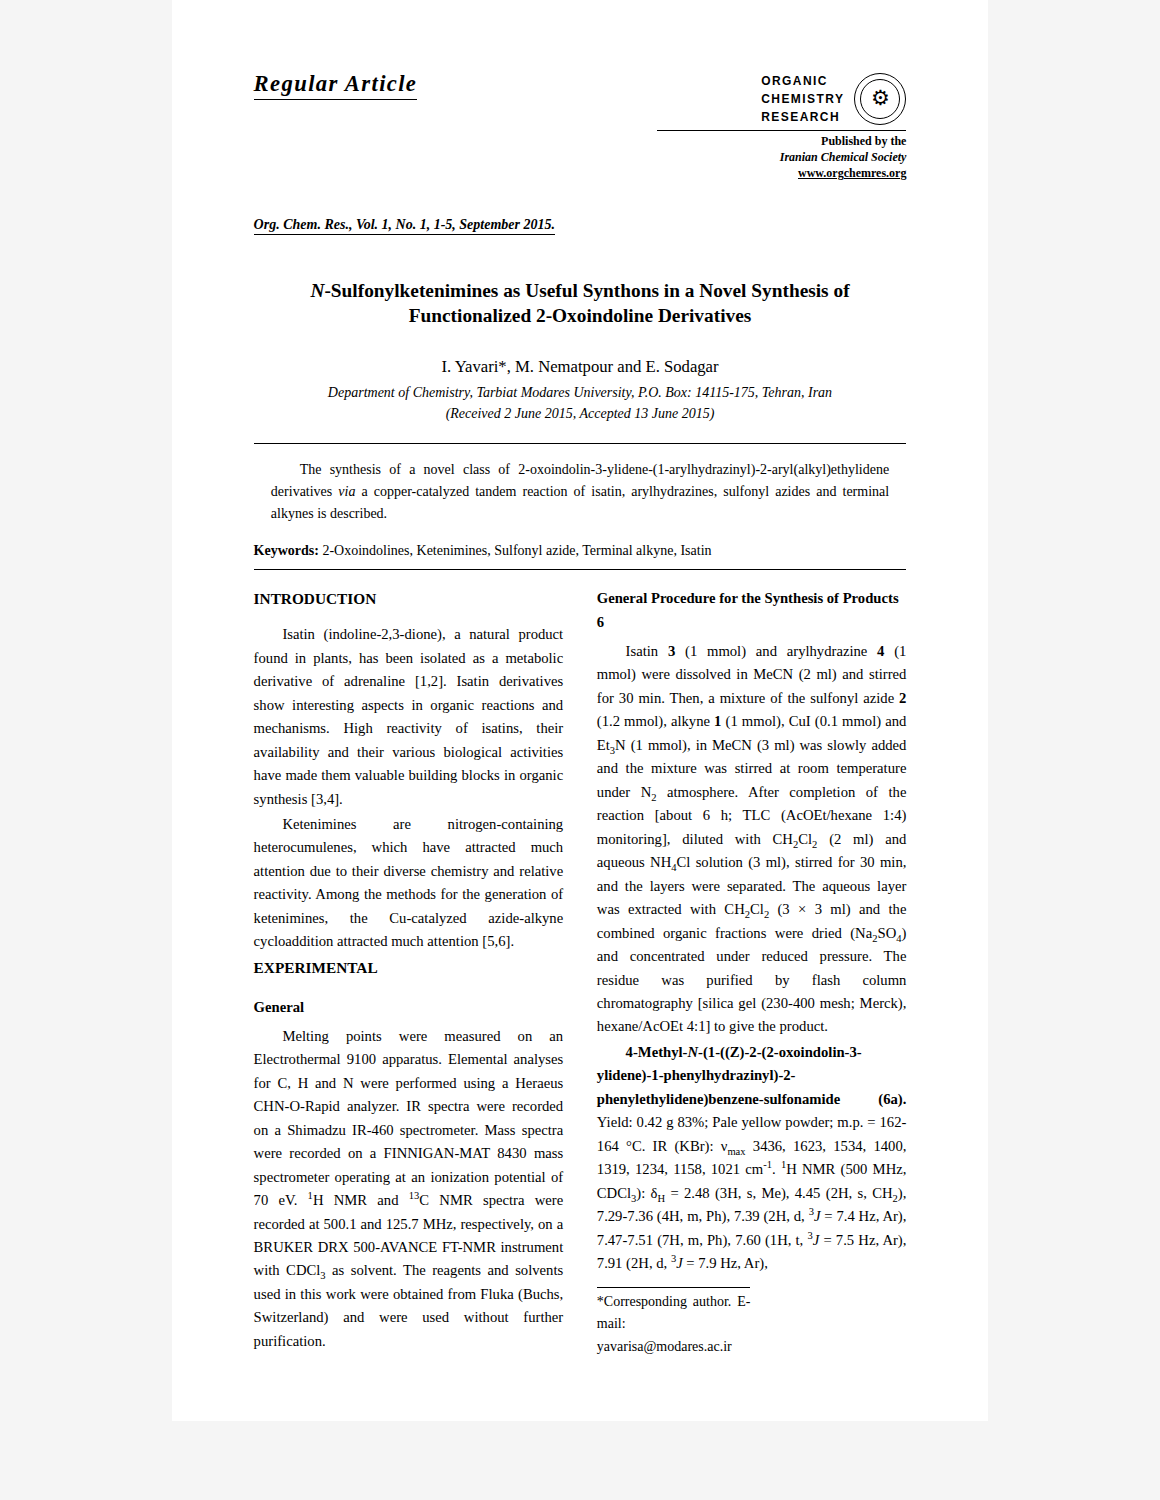Regular Article
ORGANIC
CHEMISTRY
RESEARCH
⚙
Published by the
Iranian Chemical Society
www.orgchemres.org
Org. Chem. Res., Vol. 1, No. 1, 1-5, September 2015.
N-Sulfonylketenimines as Useful Synthons in a Novel Synthesis of Functionalized 2-Oxoindoline Derivatives
I. Yavari*, M. Nematpour and E. Sodagar
Department of Chemistry, Tarbiat Modares University, P.O. Box: 14115-175, Tehran, Iran
(Received 2 June 2015, Accepted 13 June 2015)
The synthesis of a novel class of 2-oxoindolin-3-ylidene-(1-arylhydrazinyl)-2-aryl(alkyl)ethylidene derivatives via a copper-catalyzed tandem reaction of isatin, arylhydrazines, sulfonyl azides and terminal alkynes is described.
Keywords: 2-Oxoindolines, Ketenimines, Sulfonyl azide, Terminal alkyne, Isatin
INTRODUCTION
Isatin (indoline-2,3-dione), a natural product found in plants, has been isolated as a metabolic derivative of adrenaline [1,2]. Isatin derivatives show interesting aspects in organic reactions and mechanisms. High reactivity of isatins, their availability and their various biological activities have made them valuable building blocks in organic synthesis [3,4].
Ketenimines are nitrogen-containing heterocumulenes, which have attracted much attention due to their diverse chemistry and relative reactivity. Among the methods for the generation of ketenimines, the Cu-catalyzed azide-alkyne cycloaddition attracted much attention [5,6].
EXPERIMENTAL
General
Melting points were measured on an Electrothermal 9100 apparatus. Elemental analyses for C, H and N were performed using a Heraeus CHN-O-Rapid analyzer. IR spectra were recorded on a Shimadzu IR-460 spectrometer. Mass spectra were recorded on a FINNIGAN-MAT 8430 mass spectrometer operating at an ionization potential of 70 eV. 1H NMR and 13C NMR spectra were recorded at 500.1 and 125.7 MHz, respectively, on a BRUKER DRX 500-AVANCE FT-NMR instrument with CDCl3 as solvent. The reagents and solvents used in this work were obtained from Fluka (Buchs, Switzerland) and were used without further purification.
General Procedure for the Synthesis of Products 6
Isatin 3 (1 mmol) and arylhydrazine 4 (1 mmol) were dissolved in MeCN (2 ml) and stirred for 30 min. Then, a mixture of the sulfonyl azide 2 (1.2 mmol), alkyne 1 (1 mmol), CuI (0.1 mmol) and Et3N (1 mmol), in MeCN (3 ml) was slowly added and the mixture was stirred at room temperature under N2 atmosphere. After completion of the reaction [about 6 h; TLC (AcOEt/hexane 1:4) monitoring], diluted with CH2Cl2 (2 ml) and aqueous NH4Cl solution (3 ml), stirred for 30 min, and the layers were separated. The aqueous layer was extracted with CH2Cl2 (3 × 3 ml) and the combined organic fractions were dried (Na2SO4) and concentrated under reduced pressure. The residue was purified by flash column chromatography [silica gel (230-400 mesh; Merck), hexane/AcOEt 4:1] to give the product.
4-Methyl-N-(1-((Z)-2-(2-oxoindolin-3-ylidene)-1-phenylhydrazinyl)-2-phenylethylidene)benzene-sulfonamide (6a). Yield: 0.42 g 83%; Pale yellow powder; m.p. = 162-164 °C. IR (KBr): νmax 3436, 1623, 1534, 1400, 1319, 1234, 1158, 1021 cm-1. 1H NMR (500 MHz, CDCl3): δH = 2.48 (3H, s, Me), 4.45 (2H, s, CH2), 7.29-7.36 (4H, m, Ph), 7.39 (2H, d, 3J = 7.4 Hz, Ar), 7.47-7.51 (7H, m, Ph), 7.60 (1H, t, 3J = 7.5 Hz, Ar), 7.91 (2H, d, 3J = 7.9 Hz, Ar),
*Corresponding author. E-mail: yavarisa@modares.ac.ir